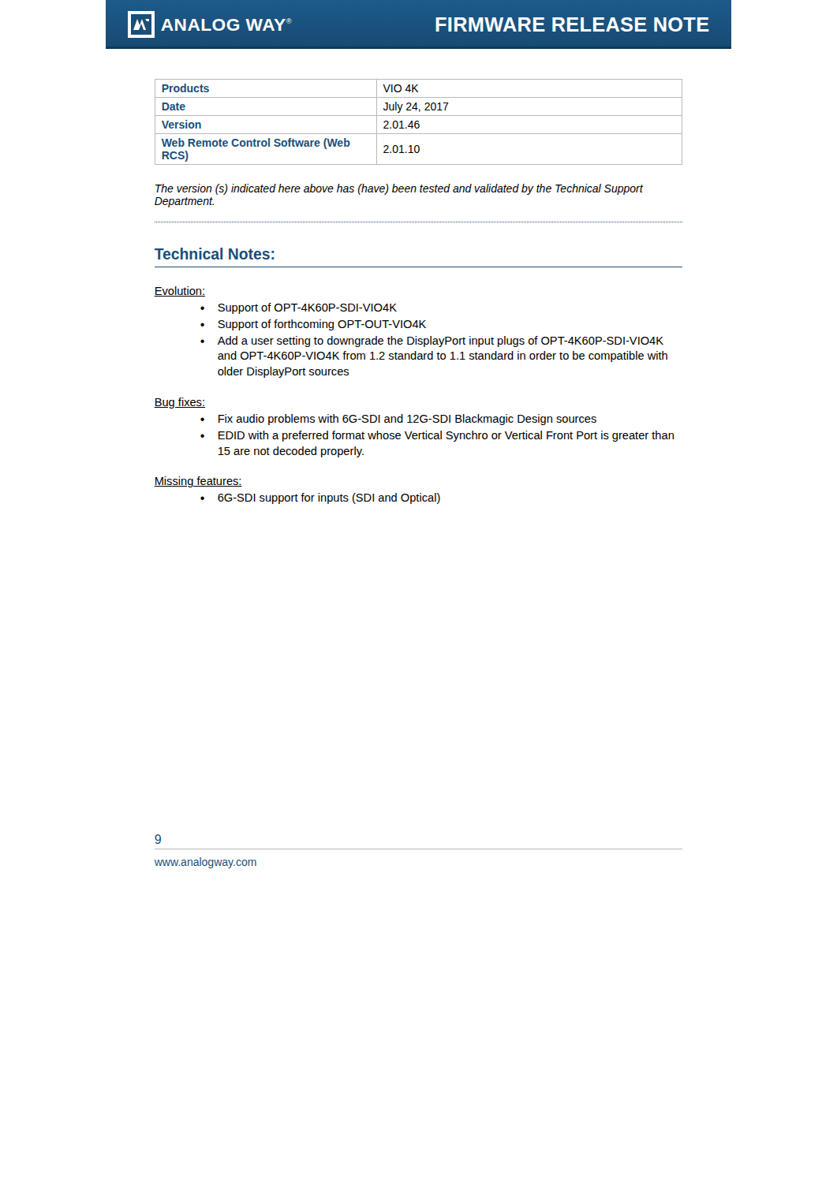ANALOG WAY®
FIRMWARE RELEASE NOTE
| Products | VIO 4K |
| Date | July 24, 2017 |
| Version | 2.01.46 |
| Web Remote Control Software (Web RCS) | 2.01.10 |
The version (s) indicated here above has (have) been tested and validated by the Technical Support Department.
Technical Notes:
Evolution:
Support of OPT-4K60P-SDI-VIO4K
Support of forthcoming OPT-OUT-VIO4K
Add a user setting to downgrade the DisplayPort input plugs of OPT-4K60P-SDI-VIO4K and OPT-4K60P-VIO4K from 1.2 standard to 1.1 standard in order to be compatible with older DisplayPort sources
Bug fixes:
Fix audio problems with 6G-SDI and 12G-SDI Blackmagic Design sources
EDID with a preferred format whose Vertical Synchro or Vertical Front Port is greater than 15 are not decoded properly.
Missing features:
6G-SDI support for inputs (SDI and Optical)
9
www.analogway.com